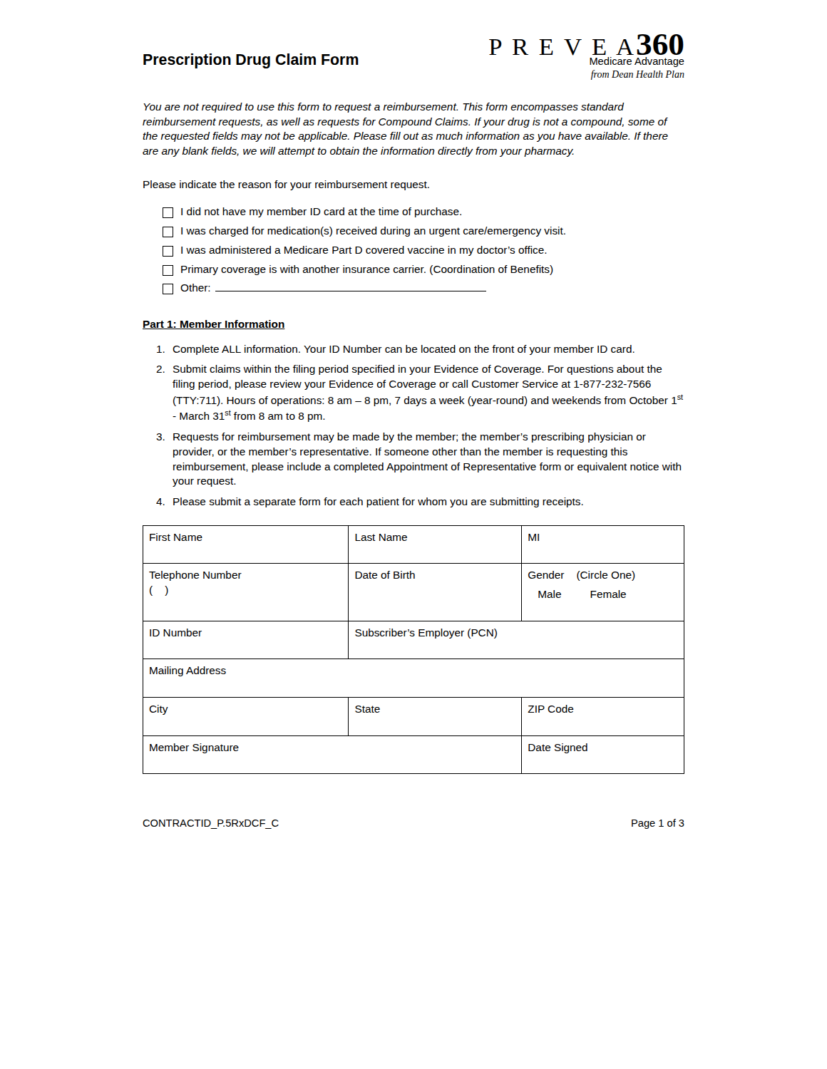Prescription Drug Claim Form
P R E V E A360
Medicare Advantage
from Dean Health Plan
You are not required to use this form to request a reimbursement. This form encompasses standard reimbursement requests, as well as requests for Compound Claims. If your drug is not a compound, some of the requested fields may not be applicable. Please fill out as much information as you have available. If there are any blank fields, we will attempt to obtain the information directly from your pharmacy.
Please indicate the reason for your reimbursement request.
I did not have my member ID card at the time of purchase.
I was charged for medication(s) received during an urgent care/emergency visit.
I was administered a Medicare Part D covered vaccine in my doctor’s office.
Primary coverage is with another insurance carrier. (Coordination of Benefits)
Other:
Part 1: Member Information
Complete ALL information. Your ID Number can be located on the front of your member ID card.
Submit claims within the filing period specified in your Evidence of Coverage. For questions about the filing period, please review your Evidence of Coverage or call Customer Service at 1-877-232-7566 (TTY:711). Hours of operations: 8 am – 8 pm, 7 days a week (year-round) and weekends from October 1st - March 31st from 8 am to 8 pm.
Requests for reimbursement may be made by the member; the member’s prescribing physician or provider, or the member’s representative. If someone other than the member is requesting this reimbursement, please include a completed Appointment of Representative form or equivalent notice with your request.
Please submit a separate form for each patient for whom you are submitting receipts.
| First Name | Last Name | MI |
| Telephone Number ( ) | Date of Birth | Gender (Circle One) Male Female |
| ID Number | Subscriber’s Employer (PCN) |
| Mailing Address |
| City | State | ZIP Code |
| Member Signature | Date Signed |
CONTRACTID_P.5RxDCF_C Page 1 of 3